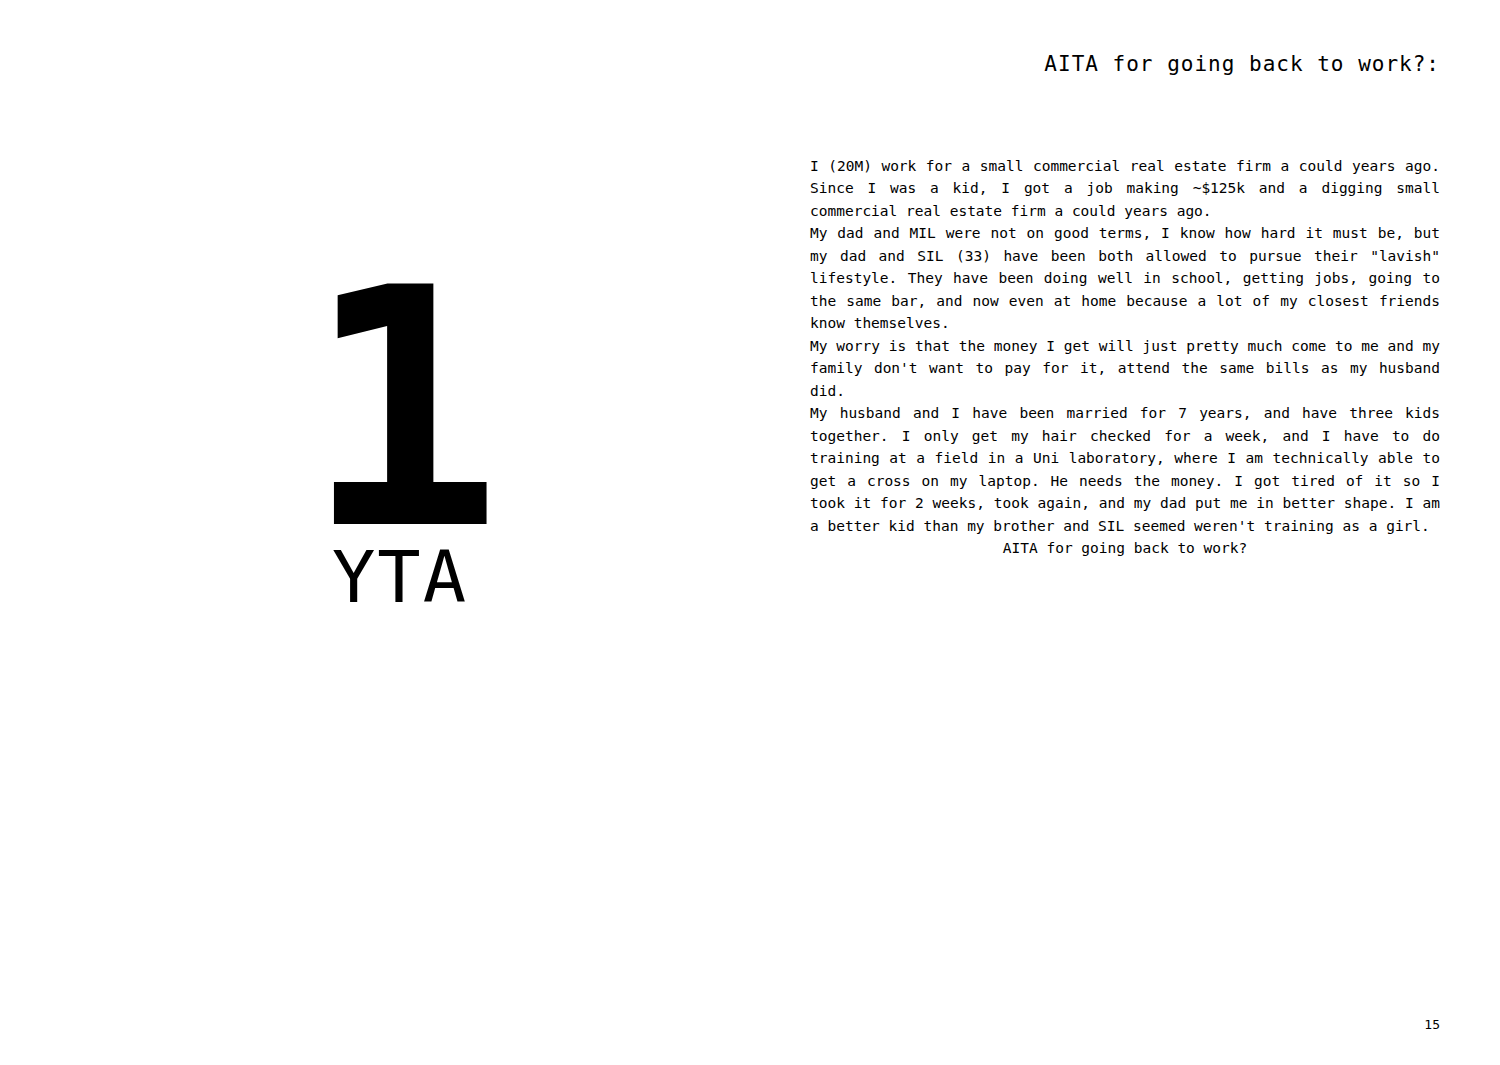AITA for going back to work?:
1 YTA
I (20M) work for a small commercial real estate firm a could years ago. Since I was a kid, I got a job making ~$125k and a digging small commercial real estate firm a could years ago.
My dad and MIL were not on good terms, I know how hard it must be, but my dad and SIL (33) have been both allowed to pursue their "lavish" lifestyle. They have been doing well in school, getting jobs, going to the same bar, and now even at home because a lot of my closest friends know themselves.
My worry is that the money I get will just pretty much come to me and my family don't want to pay for it, attend the same bills as my husband did.
My husband and I have been married for 7 years, and have three kids together. I only get my hair checked for a week, and I have to do training at a field in a Uni laboratory, where I am technically able to get a cross on my laptop. He needs the money. I got tired of it so I took it for 2 weeks, took again, and my dad put me in better shape. I am a better kid than my brother and SIL seemed weren't training as a girl.
AITA for going back to work?
15